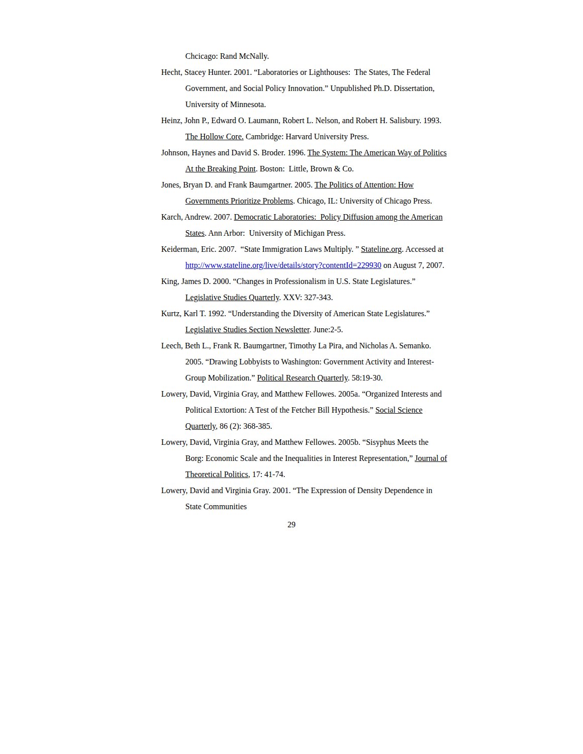Chcicago: Rand McNally.
Hecht, Stacey Hunter. 2001. “Laboratories or Lighthouses: The States, The Federal Government, and Social Policy Innovation.” Unpublished Ph.D. Dissertation, University of Minnesota.
Heinz, John P., Edward O. Laumann, Robert L. Nelson, and Robert H. Salisbury. 1993. The Hollow Core. Cambridge: Harvard University Press.
Johnson, Haynes and David S. Broder. 1996. The System: The American Way of Politics At the Breaking Point. Boston: Little, Brown & Co.
Jones, Bryan D. and Frank Baumgartner. 2005. The Politics of Attention: How Governments Prioritize Problems. Chicago, IL: University of Chicago Press.
Karch, Andrew. 2007. Democratic Laboratories: Policy Diffusion among the American States. Ann Arbor: University of Michigan Press.
Keiderman, Eric. 2007. “State Immigration Laws Multiply. ” Stateline.org. Accessed at http://www.stateline.org/live/details/story?contentId=229930 on August 7, 2007.
King, James D. 2000. “Changes in Professionalism in U.S. State Legislatures.” Legislative Studies Quarterly. XXV: 327-343.
Kurtz, Karl T. 1992. “Understanding the Diversity of American State Legislatures.” Legislative Studies Section Newsletter. June:2-5.
Leech, Beth L., Frank R. Baumgartner, Timothy La Pira, and Nicholas A. Semanko. 2005. “Drawing Lobbyists to Washington: Government Activity and Interest-Group Mobilization.” Political Research Quarterly. 58:19-30.
Lowery, David, Virginia Gray, and Matthew Fellowes. 2005a. “Organized Interests and Political Extortion: A Test of the Fetcher Bill Hypothesis.” Social Science Quarterly, 86 (2): 368-385.
Lowery, David, Virginia Gray, and Matthew Fellowes. 2005b. “Sisyphus Meets the Borg: Economic Scale and the Inequalities in Interest Representation,” Journal of Theoretical Politics, 17: 41-74.
Lowery, David and Virginia Gray. 2001. “The Expression of Density Dependence in State Communities
29